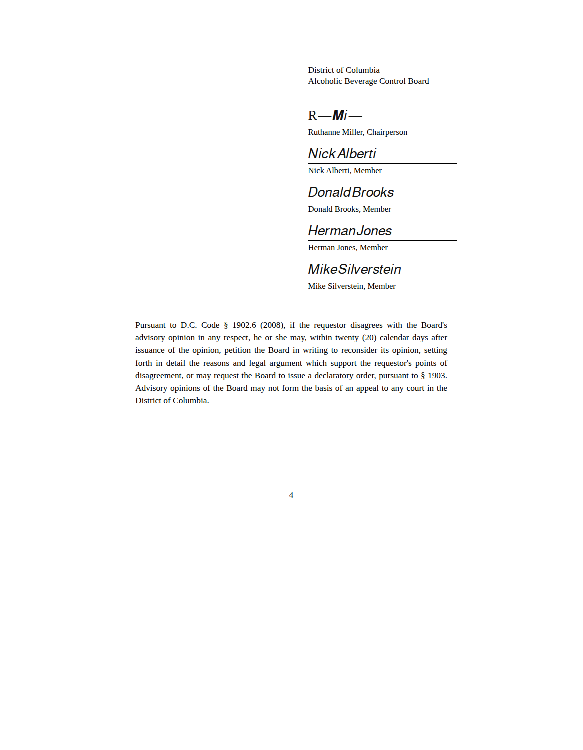District of Columbia
Alcoholic Beverage Control Board
R — 𝑴𝑖 —
Ruthanne Miller, Chairperson
𝑁𝑖𝑐𝑘 𝐴𝑙𝑏𝑒𝑟𝑡𝑖
Nick Alberti, Member
𝐷𝑜𝑛𝑎𝑙𝑑 𝐵𝑟𝑜𝑜𝑘𝑠
Donald Brooks, Member
𝐻𝑒𝑟𝑚𝑎𝑛 𝐽𝑜𝑛𝑒𝑠
Herman Jones, Member
𝑀𝑖𝑘𝑒 𝑆𝑖𝑙𝑣𝑒𝑟𝑠𝑡𝑒𝑖𝑛
Mike Silverstein, Member
Pursuant to D.C. Code § 1902.6 (2008), if the requestor disagrees with the Board's advisory opinion in any respect, he or she may, within twenty (20) calendar days after issuance of the opinion, petition the Board in writing to reconsider its opinion, setting forth in detail the reasons and legal argument which support the requestor's points of disagreement, or may request the Board to issue a declaratory order, pursuant to § 1903. Advisory opinions of the Board may not form the basis of an appeal to any court in the District of Columbia.
4